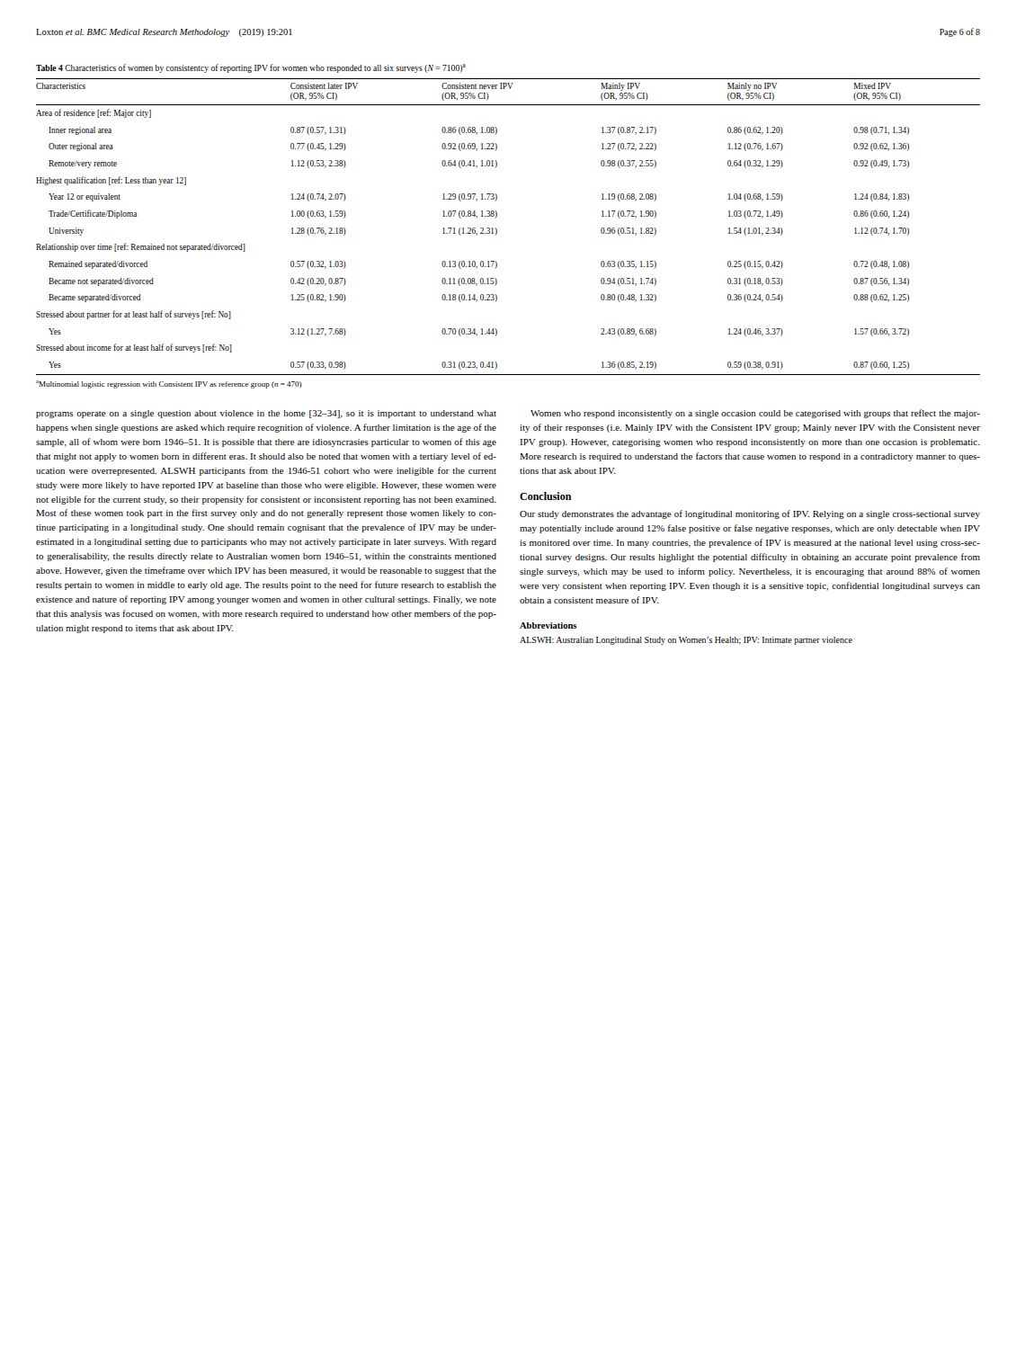Loxton et al. BMC Medical Research Methodology (2019) 19:201
Page 6 of 8
Table 4 Characteristics of women by consistentcy of reporting IPV for women who responded to all six surveys ( N = 7100) a
| Characteristics | Consistent later IPV (OR, 95% CI) | Consistent never IPV (OR, 95% CI) | Mainly IPV (OR, 95% CI) | Mainly no IPV (OR, 95% CI) | Mixed IPV (OR, 95% CI) |
| --- | --- | --- | --- | --- | --- |
| Area of residence [ref: Major city] |
| Inner regional area | 0.87 (0.57, 1.31) | 0.86 (0.68, 1.08) | 1.37 (0.87, 2.17) | 0.86 (0.62, 1.20) | 0.98 (0.71, 1.34) |
| Outer regional area | 0.77 (0.45, 1.29) | 0.92 (0.69, 1.22) | 1.27 (0.72, 2.22) | 1.12 (0.76, 1.67) | 0.92 (0.62, 1.36) |
| Remote/very remote | 1.12 (0.53, 2.38) | 0.64 (0.41, 1.01) | 0.98 (0.37, 2.55) | 0.64 (0.32, 1.29) | 0.92 (0.49, 1.73) |
| Highest qualification [ref: Less than year 12] |
| Year 12 or equivalent | 1.24 (0.74, 2.07) | 1.29 (0.97, 1.73) | 1.19 (0.68, 2.08) | 1.04 (0.68, 1.59) | 1.24 (0.84, 1.83) |
| Trade/Certificate/Diploma | 1.00 (0.63, 1.59) | 1.07 (0.84, 1.38) | 1.17 (0.72, 1.90) | 1.03 (0.72, 1.49) | 0.86 (0.60, 1.24) |
| University | 1.28 (0.76, 2.18) | 1.71 (1.26, 2.31) | 0.96 (0.51, 1.82) | 1.54 (1.01, 2.34) | 1.12 (0.74, 1.70) |
| Relationship over time [ref: Remained not separated/divorced] |
| Remained separated/divorced | 0.57 (0.32, 1.03) | 0.13 (0.10, 0.17) | 0.63 (0.35, 1.15) | 0.25 (0.15, 0.42) | 0.72 (0.48, 1.08) |
| Became not separated/divorced | 0.42 (0.20, 0.87) | 0.11 (0.08, 0.15) | 0.94 (0.51, 1.74) | 0.31 (0.18, 0.53) | 0.87 (0.56, 1.34) |
| Became separated/divorced | 1.25 (0.82, 1.90) | 0.18 (0.14, 0.23) | 0.80 (0.48, 1.32) | 0.36 (0.24, 0.54) | 0.88 (0.62, 1.25) |
| Stressed about partner for at least half of surveys [ref: No] |
| Yes | 3.12 (1.27, 7.68) | 0.70 (0.34, 1.44) | 2.43 (0.89, 6.68) | 1.24 (0.46, 3.37) | 1.57 (0.66, 3.72) |
| Stressed about income for at least half of surveys [ref: No] |
| Yes | 0.57 (0.33, 0.98) | 0.31 (0.23, 0.41) | 1.36 (0.85, 2.19) | 0.59 (0.38, 0.91) | 0.87 (0.60, 1.25) |
aMultinomial logistic regression with Consistent IPV as reference group (n = 470)
programs operate on a single question about violence in the home [32–34], so it is important to understand what happens when single questions are asked which require recognition of violence. A further limitation is the age of the sample, all of whom were born 1946–51. It is possible that there are idiosyncrasies particular to women of this age that might not apply to women born in different eras. It should also be noted that women with a tertiary level of education were overrepresented. ALSWH participants from the 1946-51 cohort who were ineligible for the current study were more likely to have reported IPV at baseline than those who were eligible. However, these women were not eligible for the current study, so their propensity for consistent or inconsistent reporting has not been examined. Most of these women took part in the first survey only and do not generally represent those women likely to continue participating in a longitudinal study. One should remain cognisant that the prevalence of IPV may be under-estimated in a longitudinal setting due to participants who may not actively participate in later surveys. With regard to generalisability, the results directly relate to Australian women born 1946–51, within the constraints mentioned above. However, given the timeframe over which IPV has been measured, it would be reasonable to suggest that the results pertain to women in middle to early old age. The results point to the need for future research to establish the existence and nature of reporting IPV among younger women and women in other cultural settings. Finally, we note that this analysis was focused on women, with more research required to understand how other members of the population might respond to items that ask about IPV.
Women who respond inconsistently on a single occasion could be categorised with groups that reflect the majority of their responses (i.e. Mainly IPV with the Consistent IPV group; Mainly never IPV with the Consistent never IPV group). However, categorising women who respond inconsistently on more than one occasion is problematic. More research is required to understand the factors that cause women to respond in a contradictory manner to questions that ask about IPV.
Conclusion
Our study demonstrates the advantage of longitudinal monitoring of IPV. Relying on a single cross-sectional survey may potentially include around 12% false positive or false negative responses, which are only detectable when IPV is monitored over time. In many countries, the prevalence of IPV is measured at the national level using cross-sectional survey designs. Our results highlight the potential difficulty in obtaining an accurate point prevalence from single surveys, which may be used to inform policy. Nevertheless, it is encouraging that around 88% of women were very consistent when reporting IPV. Even though it is a sensitive topic, confidential longitudinal surveys can obtain a consistent measure of IPV.
Abbreviations
ALSWH: Australian Longitudinal Study on Women’s Health; IPV: Intimate partner violence